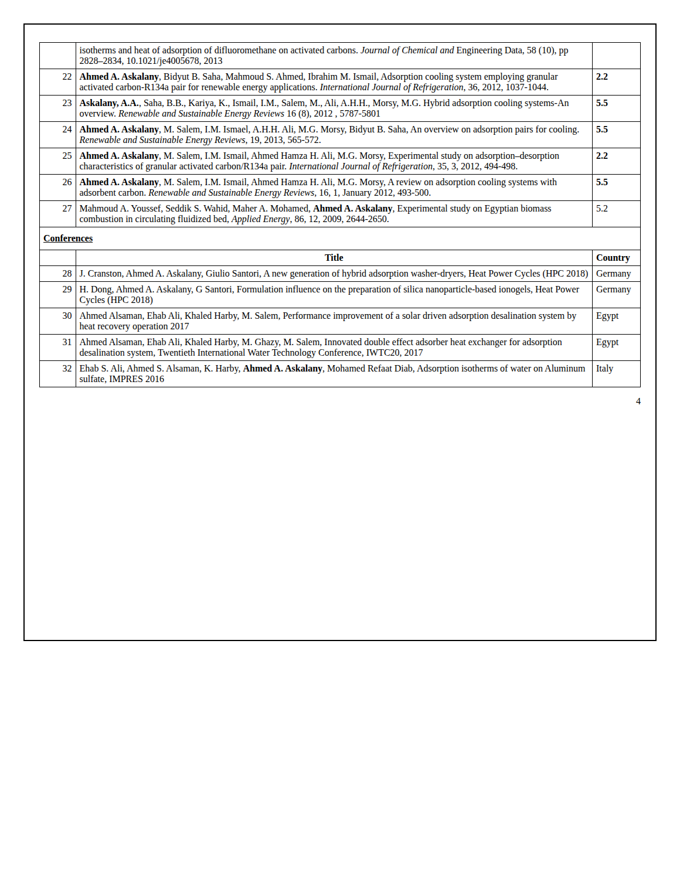| | isotherms and heat of adsorption of difluoromethane on activated carbons. Journal of Chemical and Engineering Data, 58 (10), pp 2828–2834, 10.1021/je4005678, 2013 | |
| 22 | Ahmed A. Askalany , Bidyut B. Saha, Mahmoud S. Ahmed, Ibrahim M. Ismail, Adsorption cooling system employing granular activated carbon-R134a pair for renewable energy applications. International Journal of Refrigeration , 36, 2012, 1037-1044. | 2.2 |
| 23 | Askalany, A.A. , Saha, B.B., Kariya, K., Ismail, I.M., Salem, M., Ali, A.H.H., Morsy, M.G. Hybrid adsorption cooling systems-An overview. Renewable and Sustainable Energy Reviews 16 (8), 2012 , 5787-5801 | 5.5 |
| 24 | Ahmed A. Askalany , M. Salem, I.M. Ismael, A.H.H. Ali, M.G. Morsy, Bidyut B. Saha, An overview on adsorption pairs for cooling. Renewable and Sustainable Energy Reviews , 19, 2013, 565-572. | 5.5 |
| 25 | Ahmed A. Askalany , M. Salem, I.M. Ismail, Ahmed Hamza H. Ali, M.G. Morsy, Experimental study on adsorption–desorption characteristics of granular activated carbon/R134a pair. International Journal of Refrigeration , 35, 3, 2012, 494-498. | 2.2 |
| 26 | Ahmed A. Askalany , M. Salem, I.M. Ismail, Ahmed Hamza H. Ali, M.G. Morsy, A review on adsorption cooling systems with adsorbent carbon. Renewable and Sustainable Energy Reviews , 16, 1, January 2012, 493-500. | 5.5 |
| 27 | Mahmoud A. Youssef, Seddik S. Wahid, Maher A. Mohamed, Ahmed A. Askalany , Experimental study on Egyptian biomass combustion in circulating fluidized bed, Applied Energy , 86, 12, 2009, 2644-2650. | 5.2 |
| Conferences |
| | Title | Country |
| 28 | J. Cranston, Ahmed A. Askalany, Giulio Santori, A new generation of hybrid adsorption washer-dryers, Heat Power Cycles (HPC 2018) | Germany |
| 29 | H. Dong, Ahmed A. Askalany, G Santori, Formulation influence on the preparation of silica nanoparticle-based ionogels, Heat Power Cycles (HPC 2018) | Germany |
| 30 | Ahmed Alsaman, Ehab Ali, Khaled Harby, M. Salem, Performance improvement of a solar driven adsorption desalination system by heat recovery operation 2017 | Egypt |
| 31 | Ahmed Alsaman, Ehab Ali, Khaled Harby, M. Ghazy, M. Salem, Innovated double effect adsorber heat exchanger for adsorption desalination system, Twentieth International Water Technology Conference, IWTC20, 2017 | Egypt |
| 32 | Ehab S. Ali, Ahmed S. Alsaman, K. Harby, Ahmed A. Askalany , Mohamed Refaat Diab, Adsorption isotherms of water on Aluminum sulfate, IMPRES 2016 | Italy |
4